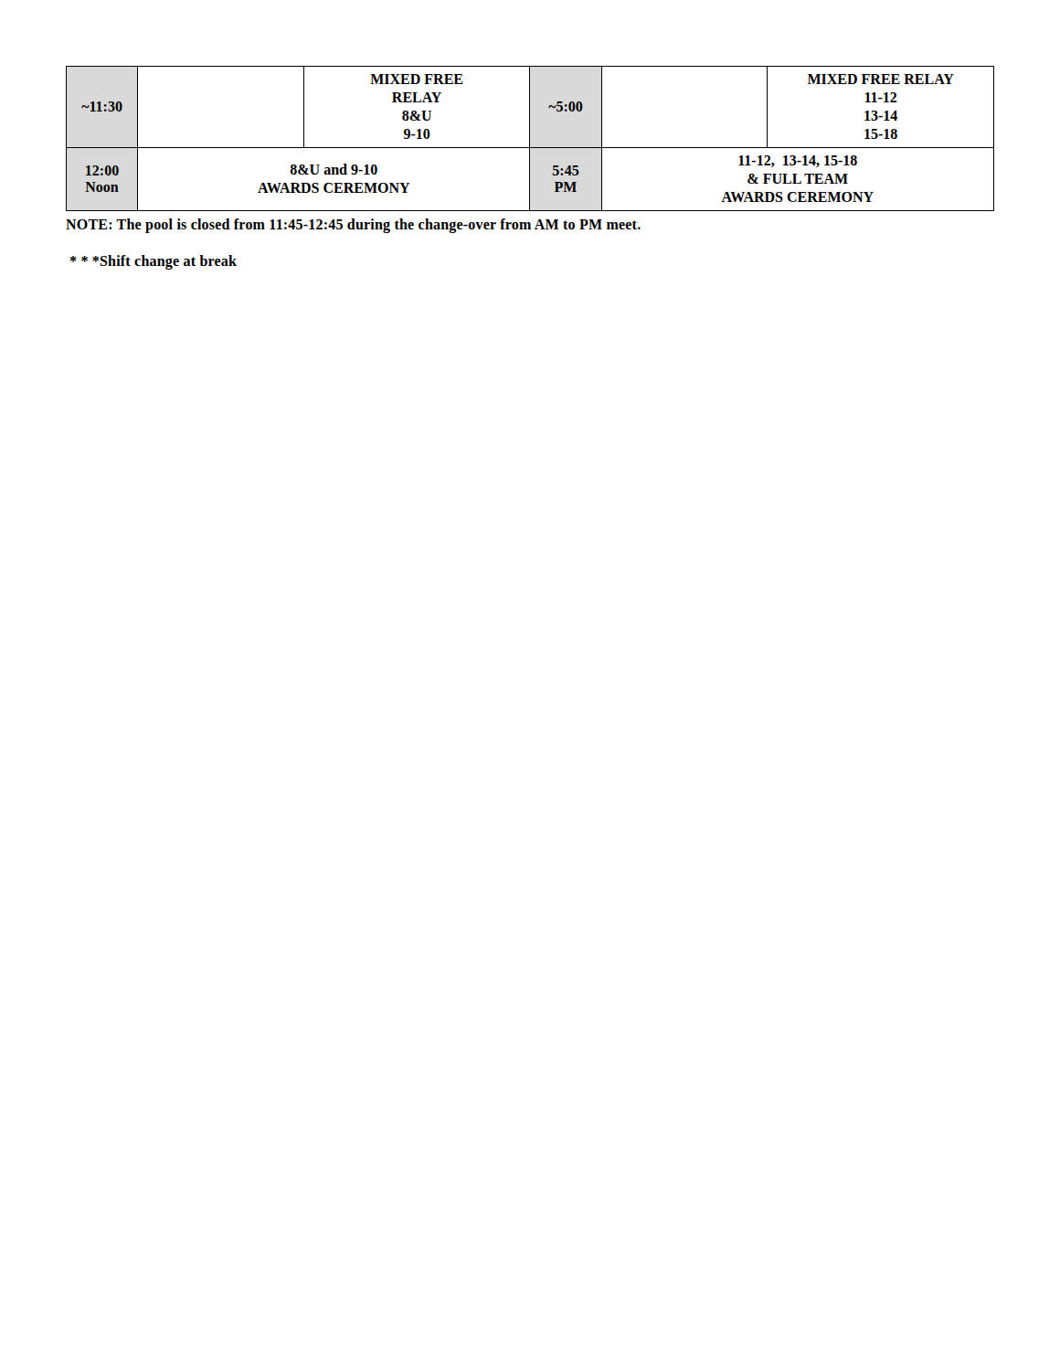| ~11:30 | | MIXED FREE RELAY 8&U 9-10 | ~5:00 | | MIXED FREE RELAY 11-12 13-14 15-18 |
| 12:00 Noon | 8&U and 9-10 AWARDS CEREMONY | 5:45 PM | 11-12, 13-14, 15-18 & FULL TEAM AWARDS CEREMONY |
NOTE: The pool is closed from 11:45-12:45 during the change-over from AM to PM meet.
* * *Shift change at break